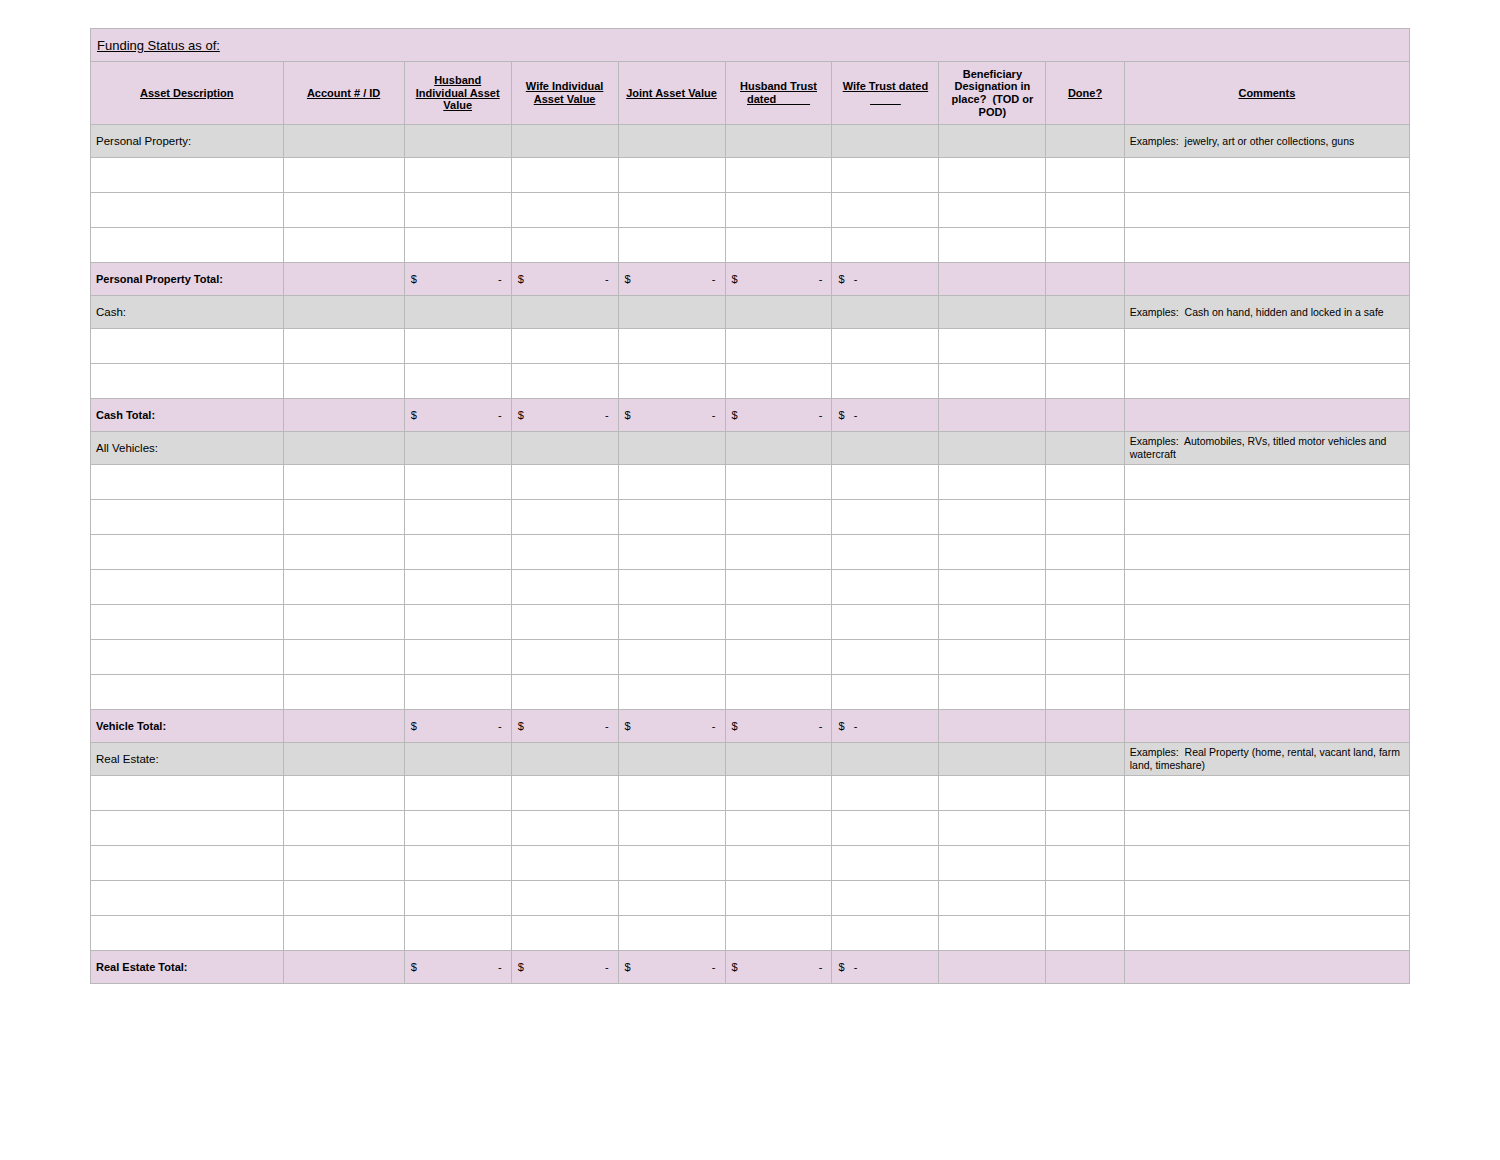| Funding Status as of: |
| Asset Description | Account # / ID | Husband Individual Asset Value | Wife Individual Asset Value | Joint Asset Value | Husband Trust dated _____ | Wife Trust dated _____ | Beneficiary Designation in place? (TOD or POD) | Done? | Comments |
| Personal Property: | | | | | | | | | Examples: jewelry, art or other collections, guns |
| Personal Property Total: | | $ - | $ - | $ - | $ - | $ - | | | |
| Cash: | | | | | | | | | Examples: Cash on hand, hidden and locked in a safe |
| Cash Total: | | $ - | $ - | $ - | $ - | $ - | | | |
| All Vehicles: | | | | | | | | | Examples: Automobiles, RVs, titled motor vehicles and watercraft |
| Vehicle Total: | | $ - | $ - | $ - | $ - | $ - | | | |
| Real Estate: | | | | | | | | | Examples: Real Property (home, rental, vacant land, farm land, timeshare) |
| Real Estate Total: | | $ - | $ - | $ - | $ - | $ - | | | |